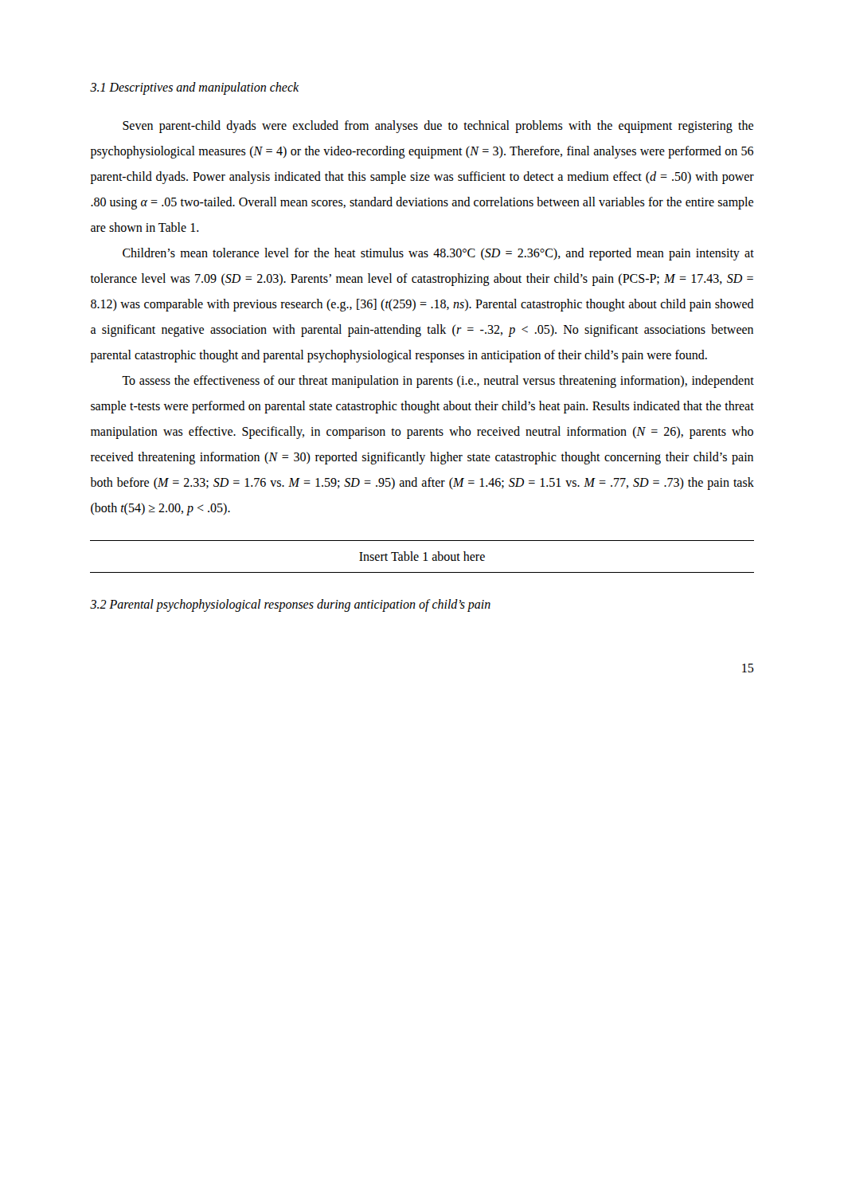3.1 Descriptives and manipulation check
Seven parent-child dyads were excluded from analyses due to technical problems with the equipment registering the psychophysiological measures (N = 4) or the video-recording equipment (N = 3). Therefore, final analyses were performed on 56 parent-child dyads. Power analysis indicated that this sample size was sufficient to detect a medium effect (d = .50) with power .80 using α = .05 two-tailed. Overall mean scores, standard deviations and correlations between all variables for the entire sample are shown in Table 1.
Children’s mean tolerance level for the heat stimulus was 48.30°C (SD = 2.36°C), and reported mean pain intensity at tolerance level was 7.09 (SD = 2.03). Parents’ mean level of catastrophizing about their child’s pain (PCS-P; M = 17.43, SD = 8.12) was comparable with previous research (e.g., [36] (t(259) = .18, ns). Parental catastrophic thought about child pain showed a significant negative association with parental pain-attending talk (r = -.32, p < .05). No significant associations between parental catastrophic thought and parental psychophysiological responses in anticipation of their child’s pain were found.
To assess the effectiveness of our threat manipulation in parents (i.e., neutral versus threatening information), independent sample t-tests were performed on parental state catastrophic thought about their child’s heat pain. Results indicated that the threat manipulation was effective. Specifically, in comparison to parents who received neutral information (N = 26), parents who received threatening information (N = 30) reported significantly higher state catastrophic thought concerning their child’s pain both before (M = 2.33; SD = 1.76 vs. M = 1.59; SD = .95) and after (M = 1.46; SD = 1.51 vs. M = .77, SD = .73) the pain task (both t(54) ≥ 2.00, p < .05).
Insert Table 1 about here
3.2 Parental psychophysiological responses during anticipation of child’s pain
15